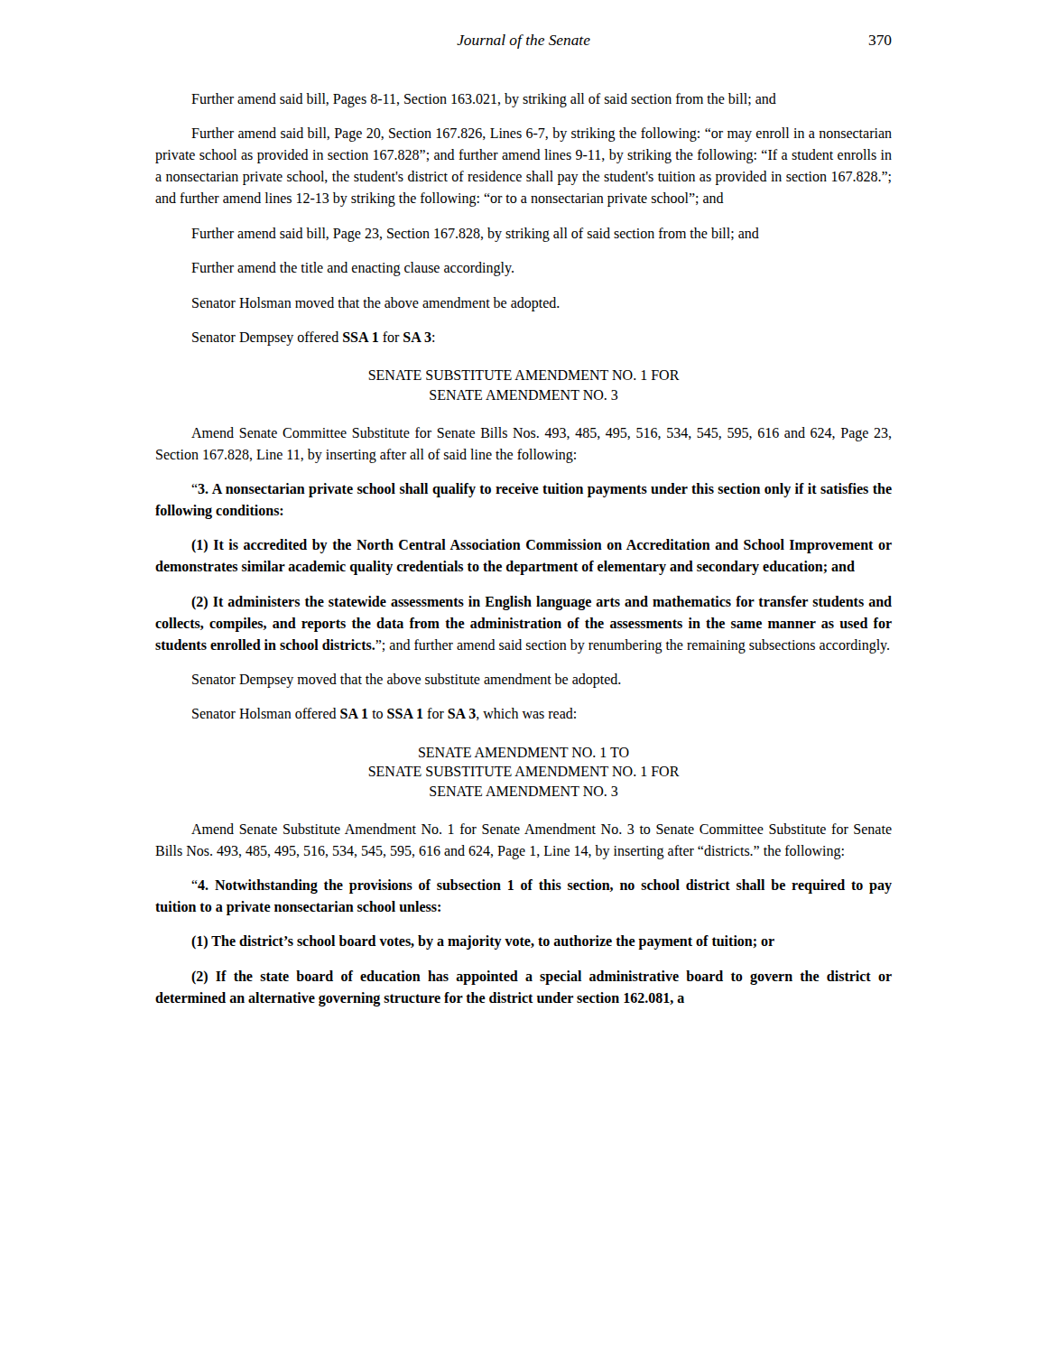Journal of the Senate 370
Further amend said bill, Pages 8-11, Section 163.021, by striking all of said section from the bill; and
Further amend said bill, Page 20, Section 167.826, Lines 6-7, by striking the following: “or may enroll in a nonsectarian private school as provided in section 167.828”; and further amend lines 9-11, by striking the following: “If a student enrolls in a nonsectarian private school, the student's district of residence shall pay the student's tuition as provided in section 167.828.”; and further amend lines 12-13 by striking the following: “or to a nonsectarian private school”; and
Further amend said bill, Page 23, Section 167.828, by striking all of said section from the bill; and
Further amend the title and enacting clause accordingly.
Senator Holsman moved that the above amendment be adopted.
Senator Dempsey offered SSA 1 for SA 3:
SENATE SUBSTITUTE AMENDMENT NO. 1 FOR
SENATE AMENDMENT NO. 3
Amend Senate Committee Substitute for Senate Bills Nos. 493, 485, 495, 516, 534, 545, 595, 616 and 624, Page 23, Section 167.828, Line 11, by inserting after all of said line the following:
“3. A nonsectarian private school shall qualify to receive tuition payments under this section only if it satisfies the following conditions:
(1) It is accredited by the North Central Association Commission on Accreditation and School Improvement or demonstrates similar academic quality credentials to the department of elementary and secondary education; and
(2) It administers the statewide assessments in English language arts and mathematics for transfer students and collects, compiles, and reports the data from the administration of the assessments in the same manner as used for students enrolled in school districts.”; and further amend said section by renumbering the remaining subsections accordingly.
Senator Dempsey moved that the above substitute amendment be adopted.
Senator Holsman offered SA 1 to SSA 1 for SA 3, which was read:
SENATE AMENDMENT NO. 1 TO
SENATE SUBSTITUTE AMENDMENT NO. 1 FOR
SENATE AMENDMENT NO. 3
Amend Senate Substitute Amendment No. 1 for Senate Amendment No. 3 to Senate Committee Substitute for Senate Bills Nos. 493, 485, 495, 516, 534, 545, 595, 616 and 624, Page 1, Line 14, by inserting after “districts.” the following:
“4. Notwithstanding the provisions of subsection 1 of this section, no school district shall be required to pay tuition to a private nonsectarian school unless:
(1) The district’s school board votes, by a majority vote, to authorize the payment of tuition; or
(2) If the state board of education has appointed a special administrative board to govern the district or determined an alternative governing structure for the district under section 162.081, a